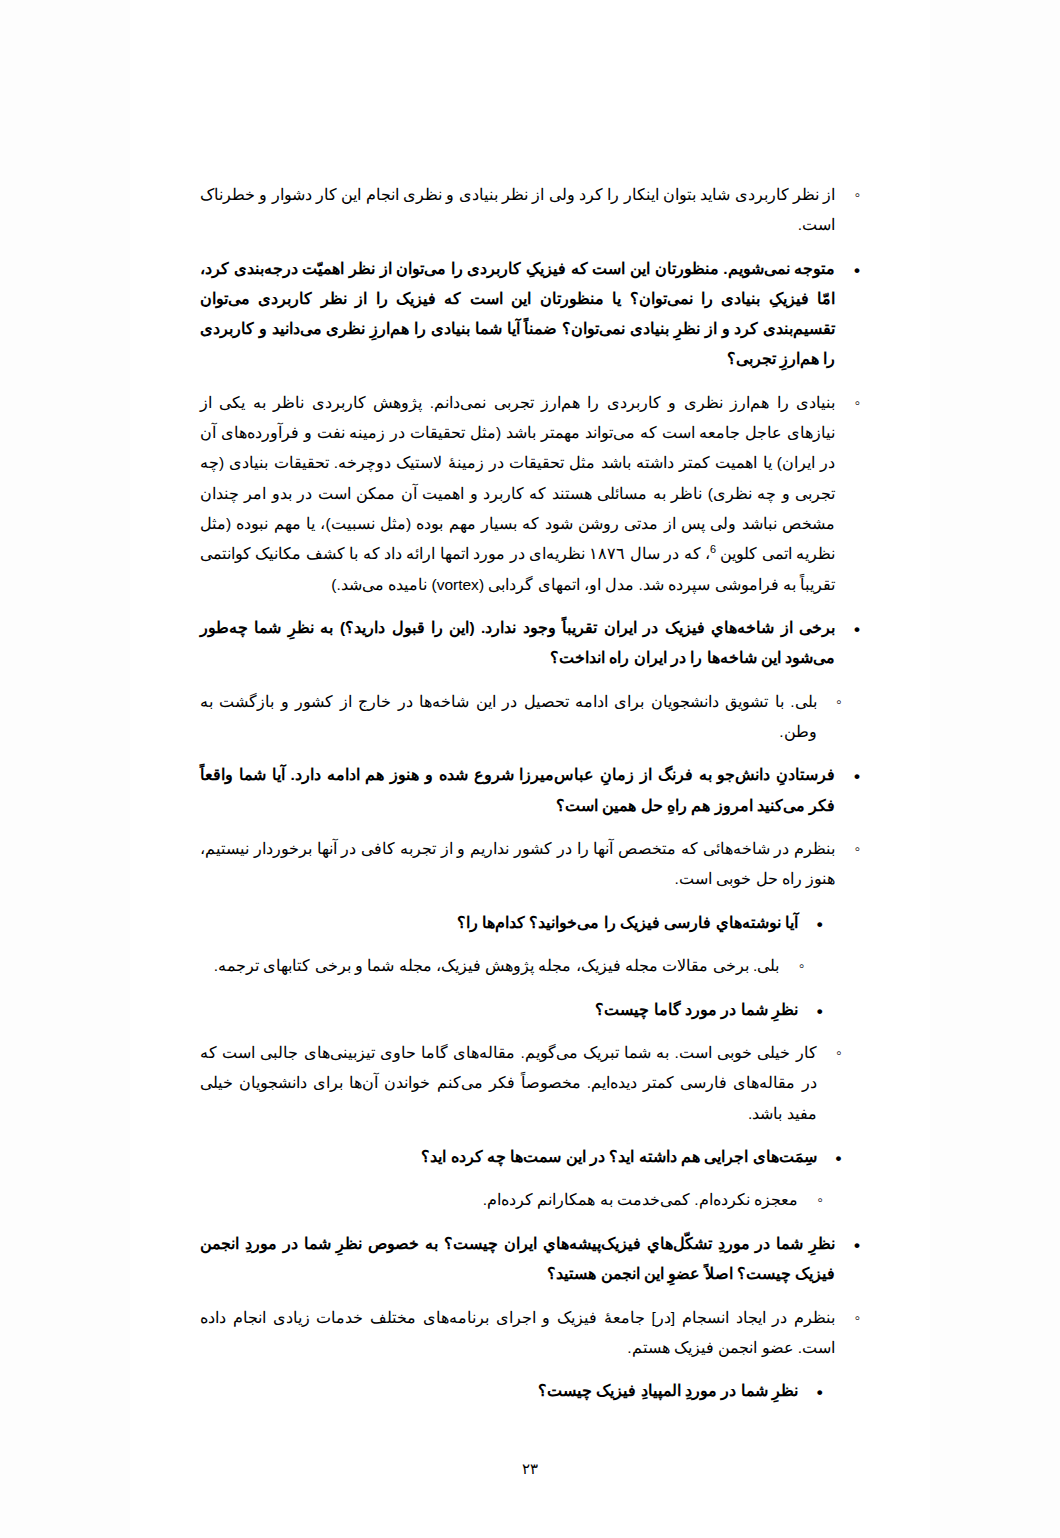از نظر کاربردی شاید بتوان اینکار را کرد ولی از نظر بنیادی و نظری انجام این کار دشوار و خطرناک است.
متوجه نمی‌شویم. منظورتان این است که فیزیکِ کاربردی را می‌توان از نظر اهمیّت درجه‌بندی کرد، امّا فیزیکِ بنیادی را نمی‌توان؟ یا منظورتان این است که فیزیک را از نظر کاربردی می‌توان تقسیم‌بندی کرد و از نظرِ بنیادی نمی‌توان؟ ضمناً آیا شما بنیادی را هم‌ارزِ نظری می‌دانید و کاربردی را هم‌ارزِ تجربی؟
بنیادی را هم‌ارز نظری و کاربردی را هم‌ارز تجربی نمی‌دانم. پژوهش کاربردی ناظر به یکی از نیازهای عاجل جامعه است که می‌تواند مهمتر باشد (مثل تحقیقات در زمینه نفت و فرآورده‌های آن در ایران) یا اهمیت کمتر داشته باشد مثل تحقیقات در زمینهٔ لاستیک دوچرخه. تحقیقات بنیادی (چه تجربی و چه نظری) ناظر به مسائلی هستند که کاربرد و اهمیت آن ممکن است در بدو امر چندان مشخص نباشد ولی پس از مدتی روشن شود که بسیار مهم بوده (مثل نسبیت)، یا مهم نبوده (مثل نظریه اتمی کلوین 6، که در سال ۱۸۷٦ نظریه‌ای در مورد اتمها ارائه داد که با کشف مکانیک کوانتمی تقریباً به فراموشی سپرده شد. مدل او، اتمهای گردابی (vortex) نامیده می‌شد.)
برخی از شاخه‌هاي فیزیک در ایران تقریباً وجود ندارد. (این را قبول دارید؟) به نظرِ شما چه‌طور می‌شود این شاخه‌ها را در ایران راه انداخت؟
بلی. با تشویق دانشجویان برای ادامه تحصیل در این شاخه‌ها در خارج از کشور و بازگشت به وطن.
فرستادنِ دانش‌جو به فرنگ از زمانِ عباس‌میرزا شروع شده و هنوز هم ادامه دارد. آیا شما واقعاً فکر می‌کنید امروز هم راهِ حل همین است؟
بنظرم در شاخه‌هائی که متخصص آنها را در کشور نداریم و از تجربه کافی در آنها برخوردار نیستیم، هنوز راه حل خوبی است.
آیا نوشته‌هاي فارسی فیزیک را می‌خوانید؟ کدام‌ها را؟
بلی. برخی مقالات مجله فیزیک، مجله پژوهش فیزیک، مجله شما و برخی کتابهای ترجمه.
نظرِ شما در مورد گاما چیست؟
کار خیلی خوبی است. به شما تبریک می‌گویم. مقاله‌های گاما حاوی تیزبینی‌های جالبی است که در مقاله‌های فارسی کمتر دیده‌ایم. مخصوصاً فکر می‌کنم خواندن آن‌ها برای دانشجویان خیلی مفید باشد.
سِمَت‌های اجرایی هم داشته اید؟ در این سمت‌ها چه کرده اید؟
معجزه نکرده‌ام. کمی‌خدمت به همکارانم کرده‌ام.
نظرِ شما در موردِ تشکّل‌هاي فیزیک‌پیشه‌هاي ایران چیست؟ به خصوص نظرِ شما در موردِ انجمن فیزیک چیست؟ اصلاً عضوِ این انجمن هستید؟
بنظرم در ایجاد انسجام [در] جامعهٔ فیزیک و اجرای برنامه‌های مختلف خدمات زیادی انجام داده است. عضو انجمن فیزیک هستم.
نظرِ شما در موردِ المپیادِ فیزیک چیست؟
۲۳